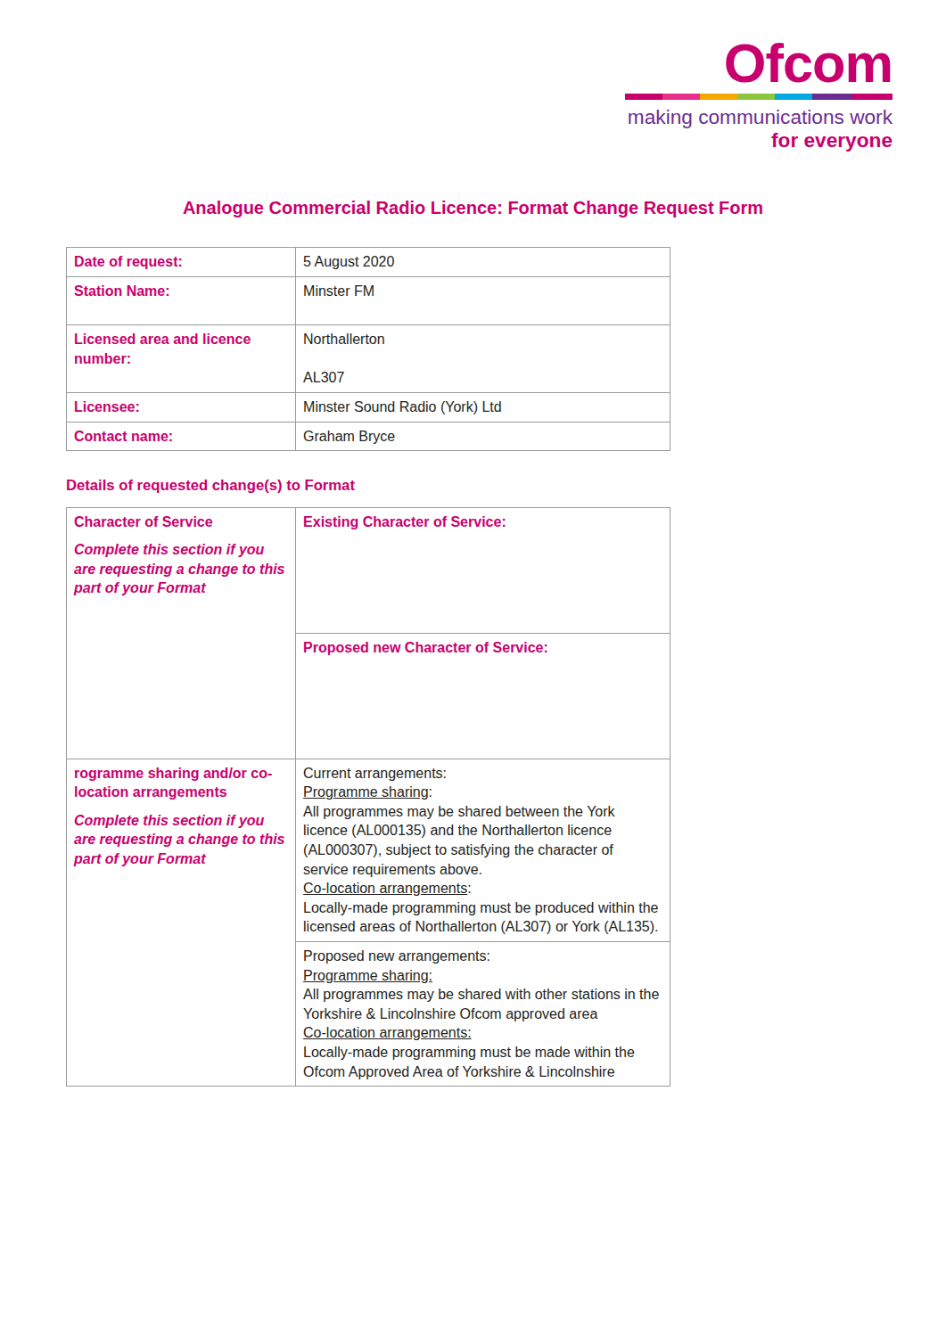Ofcom
making communications work
for everyone
Analogue Commercial Radio Licence: Format Change Request Form
| Date of request: | 5 August 2020 |
| Station Name: | Minster FM |
| Licensed area and licence number: | Northallerton AL307 |
| Licensee: | Minster Sound Radio (York) Ltd |
| Contact name: | Graham Bryce |
Details of requested change(s) to Format
| Character of Service Complete this section if you are requesting a change to this part of your Format | Existing Character of Service: |
| Proposed new Character of Service: |
| rogramme sharing and/or co-location arrangements Complete this section if you are requesting a change to this part of your Format | Current arrangements: Programme sharing : All programmes may be shared between the York licence (AL000135) and the Northallerton licence (AL000307), subject to satisfying the character of service requirements above. Co-location arrangements : Locally-made programming must be produced within the licensed areas of Northallerton (AL307) or York (AL135). |
| Proposed new arrangements: Programme sharing: All programmes may be shared with other stations in the Yorkshire & Lincolnshire Ofcom approved area Co-location arrangements: Locally-made programming must be made within the Ofcom Approved Area of Yorkshire & Lincolnshire |